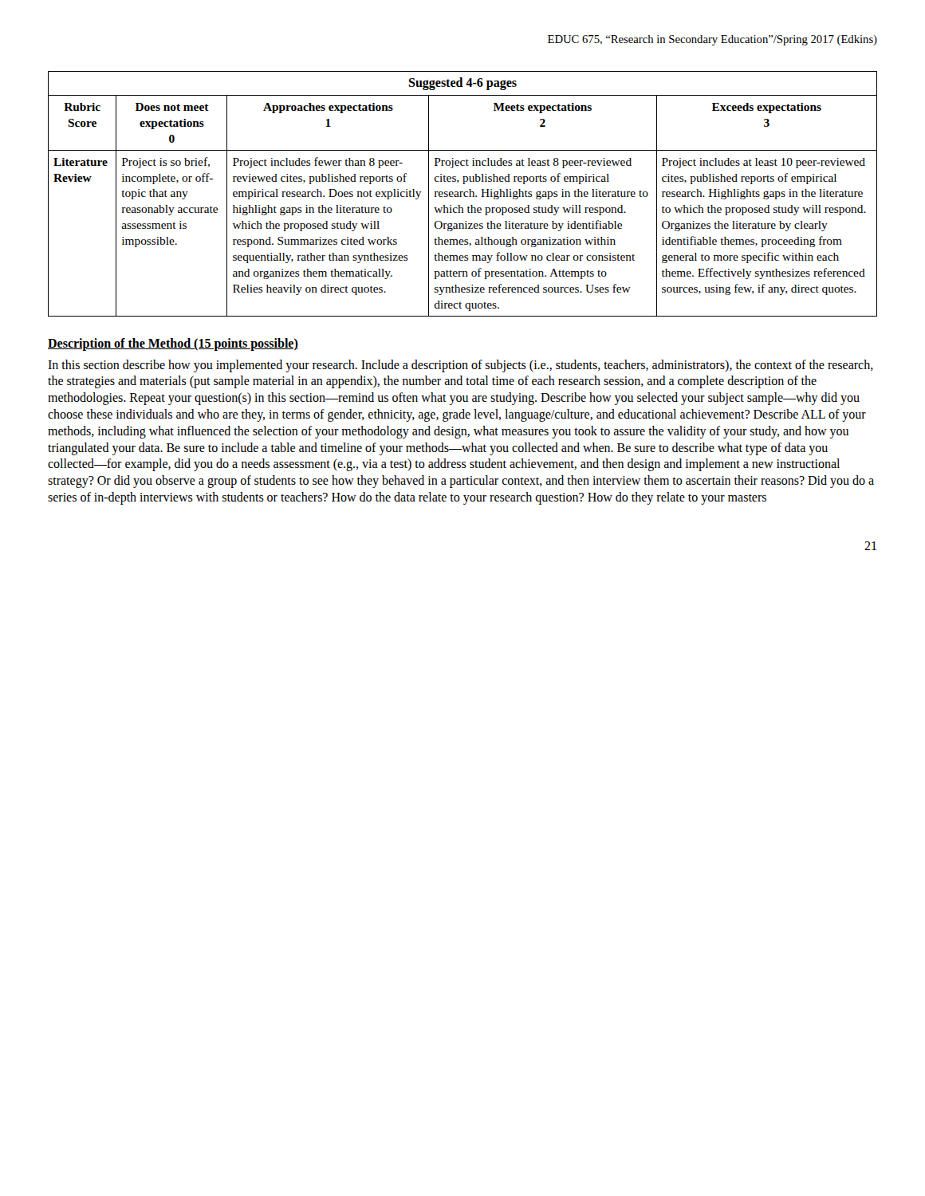EDUC 675, “Research in Secondary Education”/Spring 2017 (Edkins)
Suggested 4-6 pages
| Rubric Score | Does not meet expectations 0 | Approaches expectations 1 | Meets expectations 2 | Exceeds expectations 3 |
| --- | --- | --- | --- | --- |
| Literature Review | Project is so brief, incomplete, or off-topic that any reasonably accurate assessment is impossible. | Project includes fewer than 8 peer-reviewed cites, published reports of empirical research. Does not explicitly highlight gaps in the literature to which the proposed study will respond. Summarizes cited works sequentially, rather than synthesizes and organizes them thematically. Relies heavily on direct quotes. | Project includes at least 8 peer-reviewed cites, published reports of empirical research. Highlights gaps in the literature to which the proposed study will respond. Organizes the literature by identifiable themes, although organization within themes may follow no clear or consistent pattern of presentation. Attempts to synthesize referenced sources. Uses few direct quotes. | Project includes at least 10 peer-reviewed cites, published reports of empirical research. Highlights gaps in the literature to which the proposed study will respond. Organizes the literature by clearly identifiable themes, proceeding from general to more specific within each theme. Effectively synthesizes referenced sources, using few, if any, direct quotes. |
Description of the Method (15 points possible)
In this section describe how you implemented your research. Include a description of subjects (i.e., students, teachers, administrators), the context of the research, the strategies and materials (put sample material in an appendix), the number and total time of each research session, and a complete description of the methodologies. Repeat your question(s) in this section—remind us often what you are studying. Describe how you selected your subject sample—why did you choose these individuals and who are they, in terms of gender, ethnicity, age, grade level, language/culture, and educational achievement? Describe ALL of your methods, including what influenced the selection of your methodology and design, what measures you took to assure the validity of your study, and how you triangulated your data. Be sure to include a table and timeline of your methods—what you collected and when. Be sure to describe what type of data you collected—for example, did you do a needs assessment (e.g., via a test) to address student achievement, and then design and implement a new instructional strategy? Or did you observe a group of students to see how they behaved in a particular context, and then interview them to ascertain their reasons? Did you do a series of in-depth interviews with students or teachers? How do the data relate to your research question? How do they relate to your masters
21